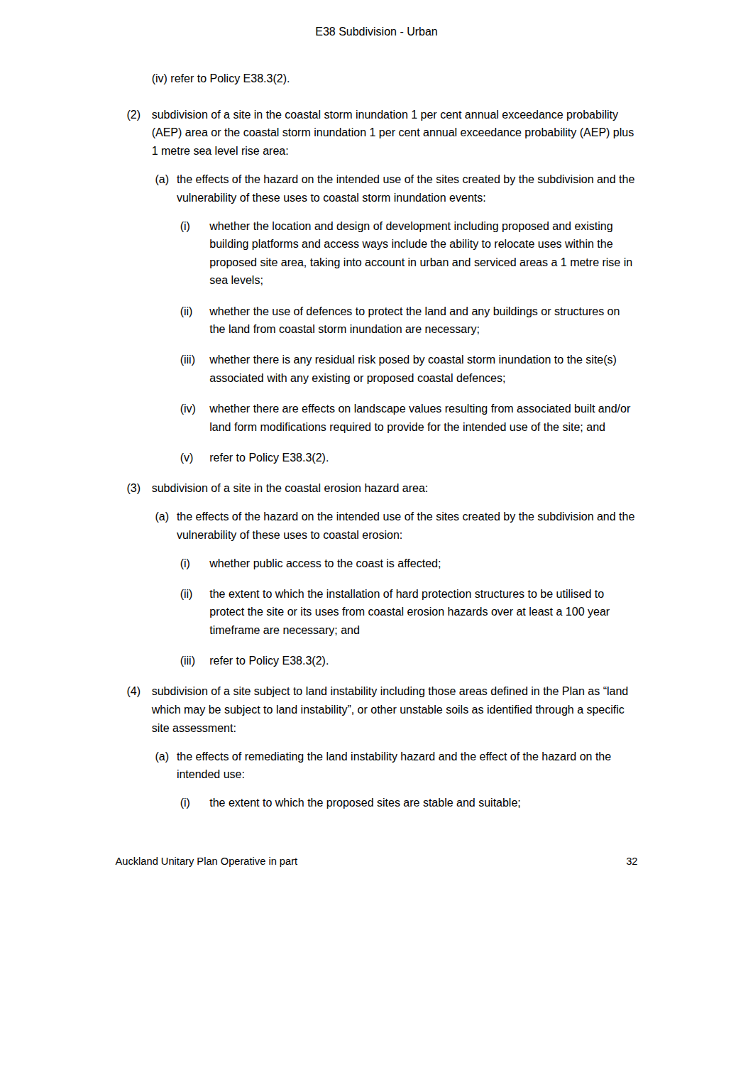E38 Subdivision - Urban
(iv) refer to Policy E38.3(2).
(2) subdivision of a site in the coastal storm inundation 1 per cent annual exceedance probability (AEP) area or the coastal storm inundation 1 per cent annual exceedance probability (AEP) plus 1 metre sea level rise area:
(a) the effects of the hazard on the intended use of the sites created by the subdivision and the vulnerability of these uses to coastal storm inundation events:
(i) whether the location and design of development including proposed and existing building platforms and access ways include the ability to relocate uses within the proposed site area, taking into account in urban and serviced areas a 1 metre rise in sea levels;
(ii) whether the use of defences to protect the land and any buildings or structures on the land from coastal storm inundation are necessary;
(iii) whether there is any residual risk posed by coastal storm inundation to the site(s) associated with any existing or proposed coastal defences;
(iv) whether there are effects on landscape values resulting from associated built and/or land form modifications required to provide for the intended use of the site; and
(v) refer to Policy E38.3(2).
(3) subdivision of a site in the coastal erosion hazard area:
(a) the effects of the hazard on the intended use of the sites created by the subdivision and the vulnerability of these uses to coastal erosion:
(i) whether public access to the coast is affected;
(ii) the extent to which the installation of hard protection structures to be utilised to protect the site or its uses from coastal erosion hazards over at least a 100 year timeframe are necessary; and
(iii) refer to Policy E38.3(2).
(4) subdivision of a site subject to land instability including those areas defined in the Plan as “land which may be subject to land instability”, or other unstable soils as identified through a specific site assessment:
(a) the effects of remediating the land instability hazard and the effect of the hazard on the intended use:
(i) the extent to which the proposed sites are stable and suitable;
Auckland Unitary Plan Operative in part 32